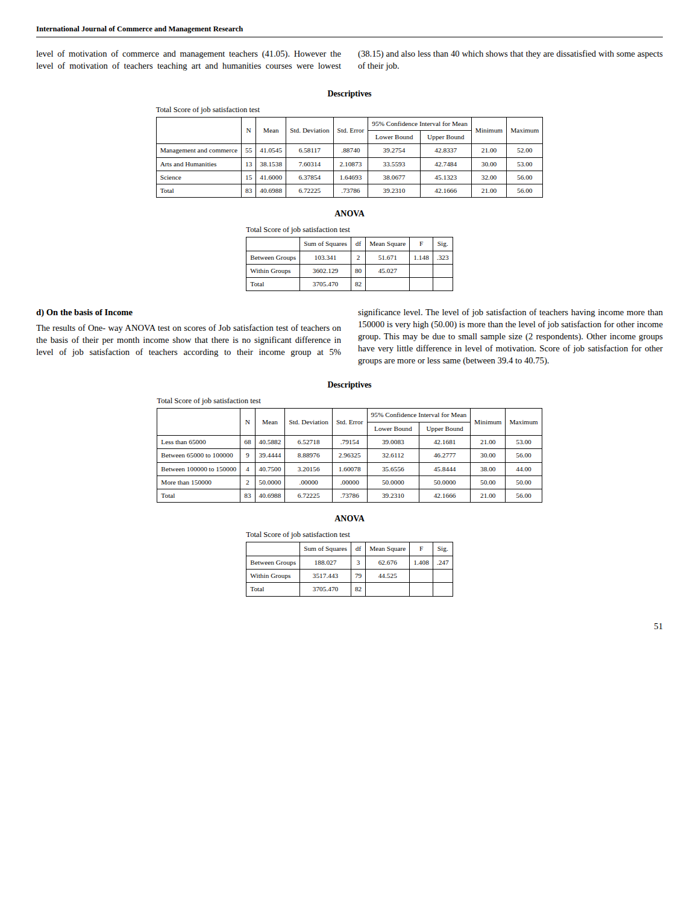International Journal of Commerce and Management Research
level of motivation of commerce and management teachers (41.05). However the level of motivation of teachers teaching art and humanities courses were lowest (38.15) and also less than 40 which shows that they are dissatisfied with some aspects of their job.
Descriptives
Total Score of job satisfaction test
| | N | Mean | Std. Deviation | Std. Error | 95% Confidence Interval for Mean | Minimum | Maximum |
| --- | --- | --- | --- | --- | --- | --- | --- |
| Lower Bound | Upper Bound |
| Management and commerce | 55 | 41.0545 | 6.58117 | .88740 | 39.2754 | 42.8337 | 21.00 | 52.00 |
| Arts and Humanities | 13 | 38.1538 | 7.60314 | 2.10873 | 33.5593 | 42.7484 | 30.00 | 53.00 |
| Science | 15 | 41.6000 | 6.37854 | 1.64693 | 38.0677 | 45.1323 | 32.00 | 56.00 |
| Total | 83 | 40.6988 | 6.72225 | .73786 | 39.2310 | 42.1666 | 21.00 | 56.00 |
ANOVA
Total Score of job satisfaction test
| | Sum of Squares | df | Mean Square | F | Sig. |
| --- | --- | --- | --- | --- | --- |
| Between Groups | 103.341 | 2 | 51.671 | 1.148 | .323 |
| Within Groups | 3602.129 | 80 | 45.027 | | |
| Total | 3705.470 | 82 | | | |
d) On the basis of Income
The results of One- way ANOVA test on scores of Job satisfaction test of teachers on the basis of their per month income show that there is no significant difference in level of job satisfaction of teachers according to their income group at 5% significance level. The level of job satisfaction of teachers having income more than 150000 is very high (50.00) is more than the level of job satisfaction for other income group. This may be due to small sample size (2 respondents). Other income groups have very little difference in level of motivation. Score of job satisfaction for other groups are more or less same (between 39.4 to 40.75).
Descriptives
Total Score of job satisfaction test
| | N | Mean | Std. Deviation | Std. Error | 95% Confidence Interval for Mean | Minimum | Maximum |
| --- | --- | --- | --- | --- | --- | --- | --- |
| Lower Bound | Upper Bound |
| Less than 65000 | 68 | 40.5882 | 6.52718 | .79154 | 39.0083 | 42.1681 | 21.00 | 53.00 |
| Between 65000 to 100000 | 9 | 39.4444 | 8.88976 | 2.96325 | 32.6112 | 46.2777 | 30.00 | 56.00 |
| Between 100000 to 150000 | 4 | 40.7500 | 3.20156 | 1.60078 | 35.6556 | 45.8444 | 38.00 | 44.00 |
| More than 150000 | 2 | 50.0000 | .00000 | .00000 | 50.0000 | 50.0000 | 50.00 | 50.00 |
| Total | 83 | 40.6988 | 6.72225 | .73786 | 39.2310 | 42.1666 | 21.00 | 56.00 |
ANOVA
Total Score of job satisfaction test
| | Sum of Squares | df | Mean Square | F | Sig. |
| --- | --- | --- | --- | --- | --- |
| Between Groups | 188.027 | 3 | 62.676 | 1.408 | .247 |
| Within Groups | 3517.443 | 79 | 44.525 | | |
| Total | 3705.470 | 82 | | | |
51